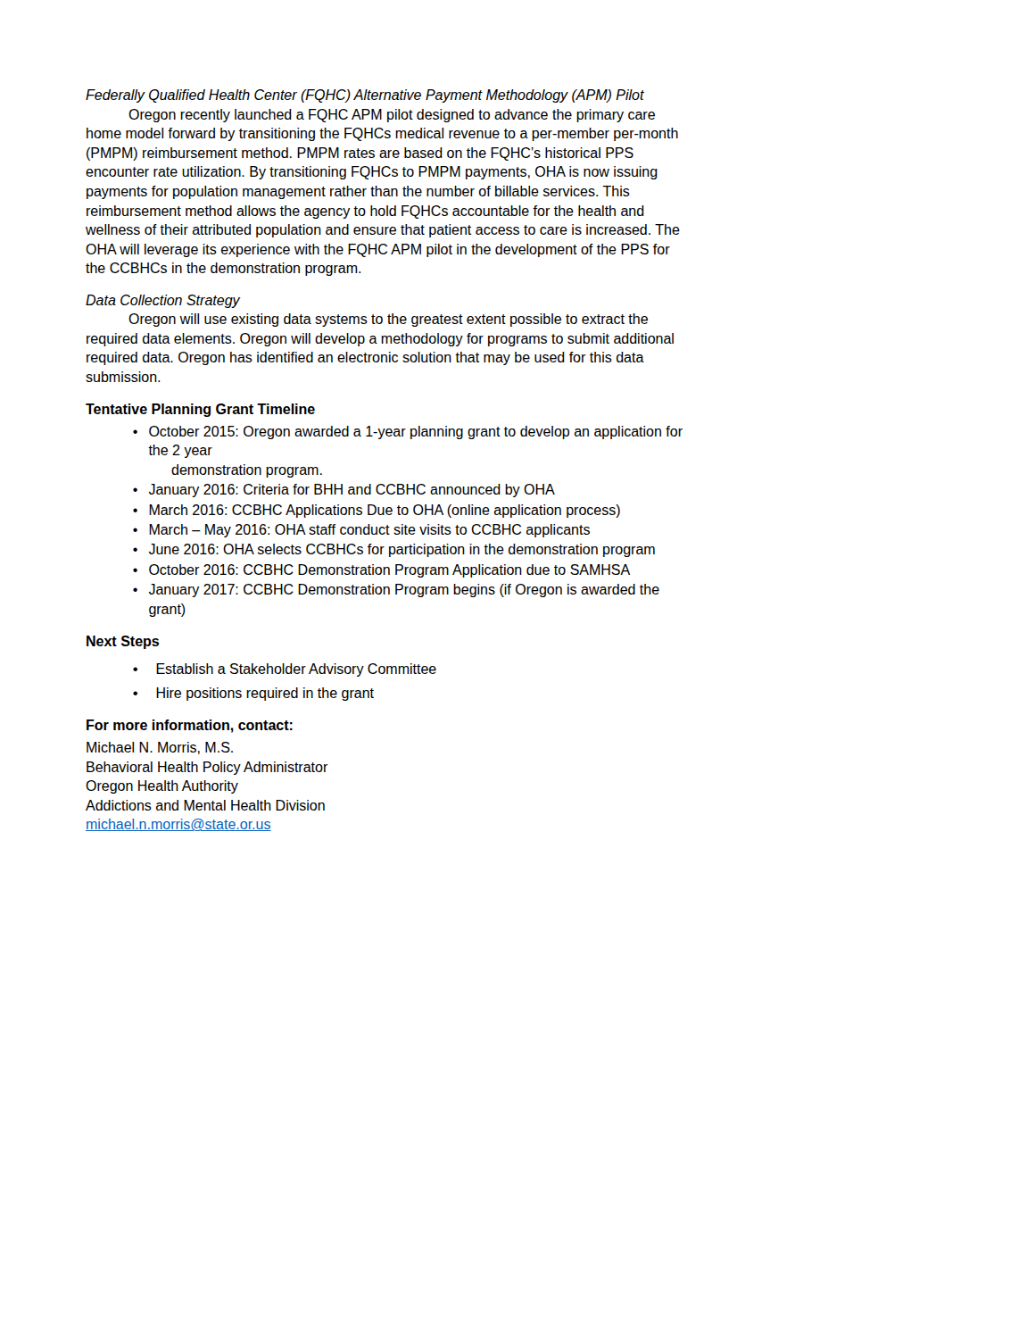Federally Qualified Health Center (FQHC) Alternative Payment Methodology (APM) Pilot
Oregon recently launched a FQHC APM pilot designed to advance the primary care home model forward by transitioning the FQHCs medical revenue to a per-member per-month (PMPM) reimbursement method. PMPM rates are based on the FQHC’s historical PPS encounter rate utilization. By transitioning FQHCs to PMPM payments, OHA is now issuing payments for population management rather than the number of billable services. This reimbursement method allows the agency to hold FQHCs accountable for the health and wellness of their attributed population and ensure that patient access to care is increased. The OHA will leverage its experience with the FQHC APM pilot in the development of the PPS for the CCBHCs in the demonstration program.
Data Collection Strategy
Oregon will use existing data systems to the greatest extent possible to extract the required data elements. Oregon will develop a methodology for programs to submit additional required data. Oregon has identified an electronic solution that may be used for this data submission.
Tentative Planning Grant Timeline
October 2015: Oregon awarded a 1-year planning grant to develop an application for the 2 yeardemonstration program.
January 2016: Criteria for BHH and CCBHC announced by OHA
March 2016: CCBHC Applications Due to OHA (online application process)
March – May 2016: OHA staff conduct site visits to CCBHC applicants
June 2016: OHA selects CCBHCs for participation in the demonstration program
October 2016: CCBHC Demonstration Program Application due to SAMHSA
January 2017: CCBHC Demonstration Program begins (if Oregon is awarded the grant)
Next Steps
Establish a Stakeholder Advisory Committee
Hire positions required in the grant
For more information, contact:
Michael N. Morris, M.S.
Behavioral Health Policy Administrator
Oregon Health Authority
Addictions and Mental Health Division
michael.n.morris@state.or.us